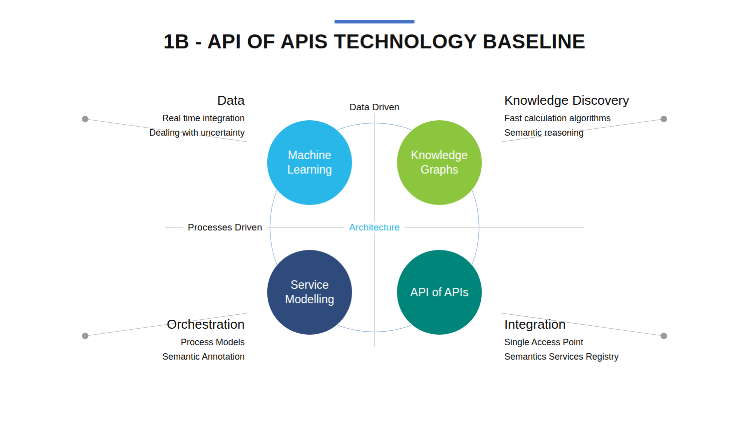1B - API of APIs Technology Baseline
Data Driven Processes Driven Architecture
Machine
Learning
Knowledge
Graphs
Service
Modelling
API of APIs
Data
Real time integration
Dealing with uncertainty
Knowledge Discovery
Fast calculation algorithms
Semantic reasoning
Orchestration
Process Models
Semantic Annotation
Integration
Single Access Point
Semantics Services Registry